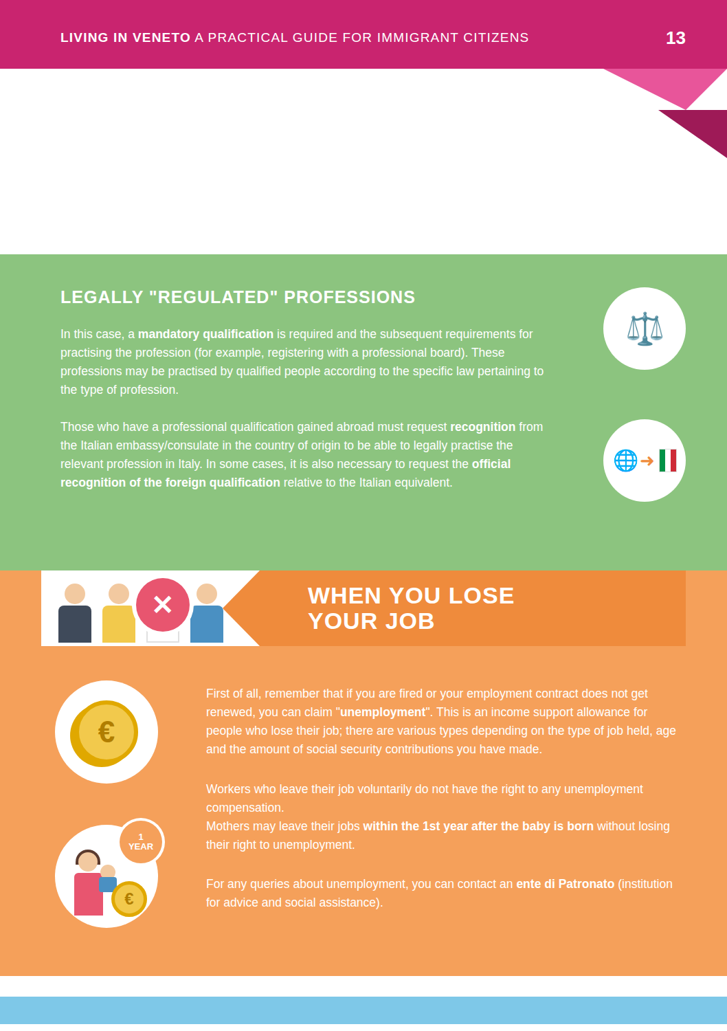LIVING IN VENETO A PRACTICAL GUIDE FOR IMMIGRANT CITIZENS
13
LEGALLY "REGULATED" PROFESSIONS
In this case, a mandatory qualification is required and the subsequent requirements for practising the profession (for example, registering with a professional board). These professions may be practised by qualified people according to the specific law pertaining to the type of profession.
Those who have a professional qualification gained abroad must request recognition from the Italian embassy/consulate in the country of origin to be able to legally practise the relevant profession in Italy. In some cases, it is also necessary to request the official recognition of the foreign qualification relative to the Italian equivalent.
⚖️
🌐➜
✕
WHEN YOU LOSE
YOUR JOB
€
1
YEAR
€
First of all, remember that if you are fired or your employment contract does not get renewed, you can claim "unemployment". This is an income support allowance for people who lose their job; there are various types depending on the type of job held, age and the amount of social security contributions you have made.
Workers who leave their job voluntarily do not have the right to any unemployment compensation.
Mothers may leave their jobs within the 1st year after the baby is born without losing their right to unemployment.
For any queries about unemployment, you can contact an ente di Patronato (institution for advice and social assistance).